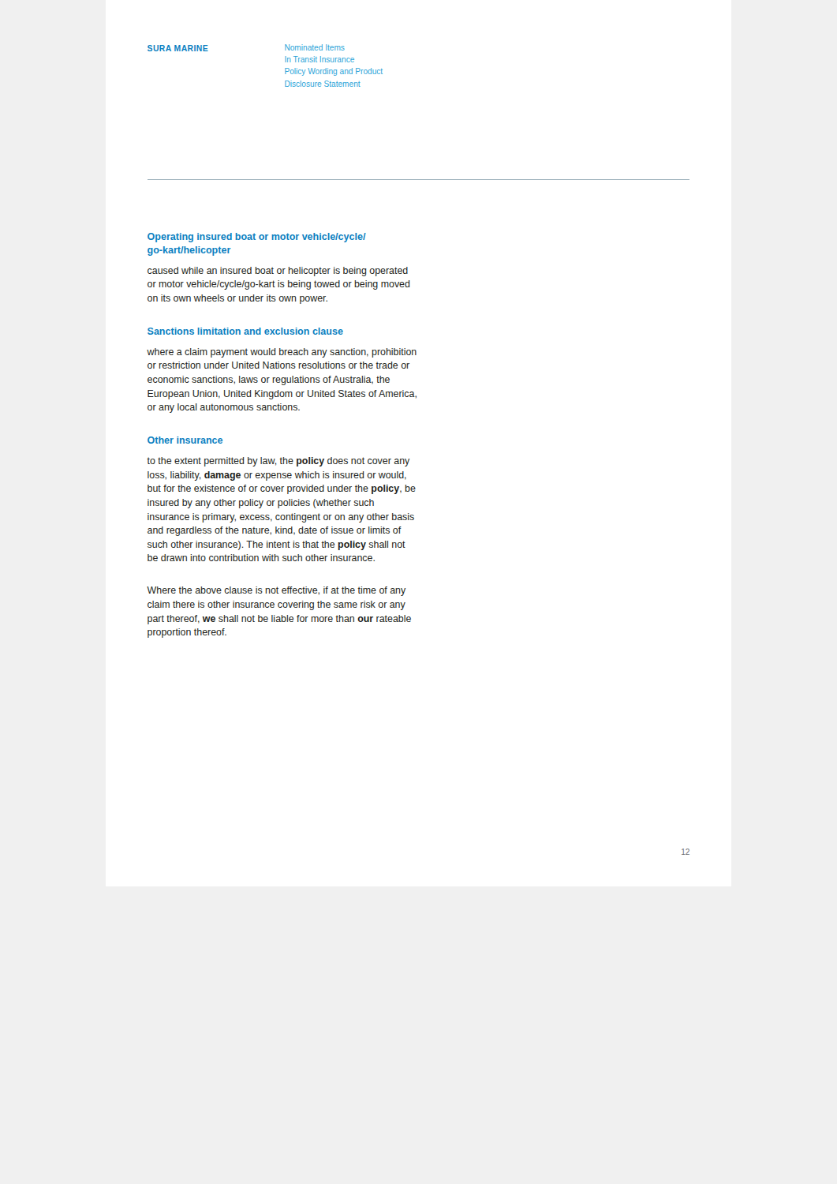SURA MARINE
Nominated Items In Transit Insurance Policy Wording and Product Disclosure Statement
Operating insured boat or motor vehicle/cycle/
go-kart/helicopter
caused while an insured boat or helicopter is being operated or motor vehicle/cycle/go-kart is being towed or being moved on its own wheels or under its own power.
Sanctions limitation and exclusion clause
where a claim payment would breach any sanction, prohibition or restriction under United Nations resolutions or the trade or economic sanctions, laws or regulations of Australia, the European Union, United Kingdom or United States of America, or any local autonomous sanctions.
Other insurance
to the extent permitted by law, the policy does not cover any loss, liability, damage or expense which is insured or would, but for the existence of or cover provided under the policy, be insured by any other policy or policies (whether such insurance is primary, excess, contingent or on any other basis and regardless of the nature, kind, date of issue or limits of such other insurance). The intent is that the policy shall not be drawn into contribution with such other insurance.
Where the above clause is not effective, if at the time of any claim there is other insurance covering the same risk or any part thereof, we shall not be liable for more than our rateable proportion thereof.
12